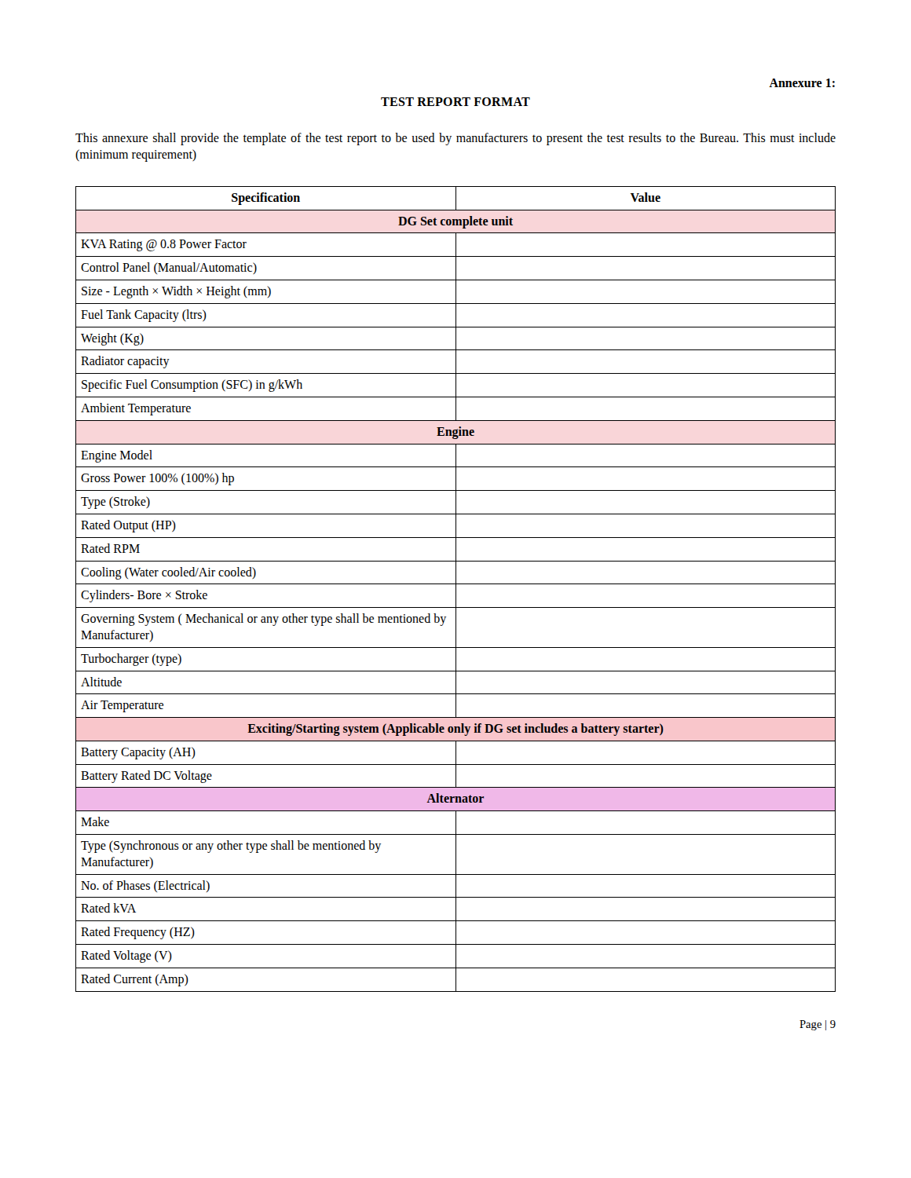Annexure 1:
TEST REPORT FORMAT
This annexure shall provide the template of the test report to be used by manufacturers to present the test results to the Bureau. This must include (minimum requirement)
| Specification | Value |
| --- | --- |
| DG Set complete unit |
| KVA Rating @ 0.8 Power Factor | |
| Control Panel (Manual/Automatic) | |
| Size - Legnth × Width × Height (mm) | |
| Fuel Tank Capacity (ltrs) | |
| Weight (Kg) | |
| Radiator capacity | |
| Specific Fuel Consumption (SFC) in g/kWh | |
| Ambient Temperature | |
| Engine |
| Engine Model | |
| Gross Power 100% (100%) hp | |
| Type (Stroke) | |
| Rated Output (HP) | |
| Rated RPM | |
| Cooling (Water cooled/Air cooled) | |
| Cylinders- Bore × Stroke | |
| Governing System ( Mechanical or any other type shall be mentioned by Manufacturer) | |
| Turbocharger (type) | |
| Altitude | |
| Air Temperature | |
| Exciting/Starting system (Applicable only if DG set includes a battery starter) |
| Battery Capacity (AH) | |
| Battery Rated DC Voltage | |
| Alternator |
| Make | |
| Type (Synchronous or any other type shall be mentioned by Manufacturer) | |
| No. of Phases (Electrical) | |
| Rated kVA | |
| Rated Frequency (HZ) | |
| Rated Voltage (V) | |
| Rated Current (Amp) | |
Page | 9